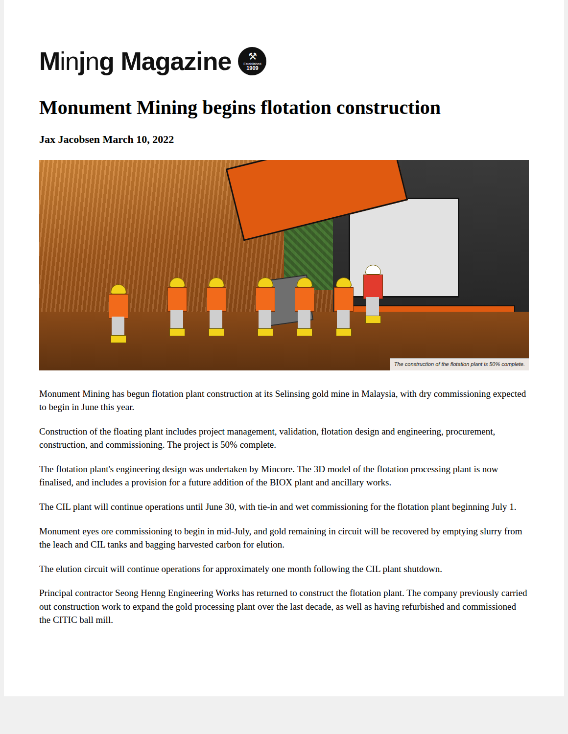Minjng Magazine ⚒ Established 1909
Monument Mining begins flotation construction
Jax Jacobsen March 10, 2022
The construction of the flotation plant is 50% complete.
Monument Mining has begun flotation plant construction at its Selinsing gold mine in Malaysia, with dry commissioning expected to begin in June this year.
Construction of the floating plant includes project management, validation, flotation design and engineering, procurement, construction, and commissioning. The project is 50% complete.
The flotation plant's engineering design was undertaken by Mincore. The 3D model of the flotation processing plant is now finalised, and includes a provision for a future addition of the BIOX plant and ancillary works.
The CIL plant will continue operations until June 30, with tie-in and wet commissioning for the flotation plant beginning July 1.
Monument eyes ore commissioning to begin in mid-July, and gold remaining in circuit will be recovered by emptying slurry from the leach and CIL tanks and bagging harvested carbon for elution.
The elution circuit will continue operations for approximately one month following the CIL plant shutdown.
Principal contractor Seong Henng Engineering Works has returned to construct the flotation plant. The company previously carried out construction work to expand the gold processing plant over the last decade, as well as having refurbished and commissioned the CITIC ball mill.